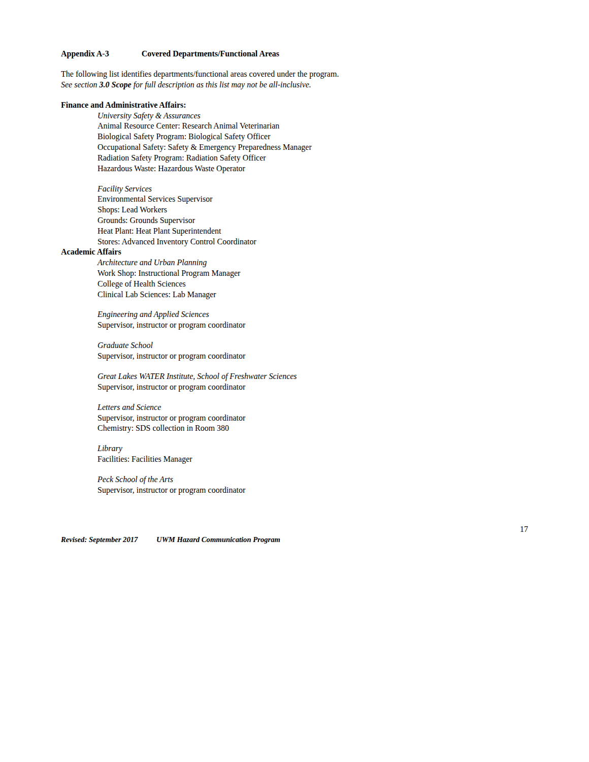Appendix A-3 Covered Departments/Functional Areas
The following list identifies departments/functional areas covered under the program.
See section 3.0 Scope for full description as this list may not be all-inclusive.
Finance and Administrative Affairs:
University Safety & Assurances
Animal Resource Center: Research Animal Veterinarian
Biological Safety Program: Biological Safety Officer
Occupational Safety: Safety & Emergency Preparedness Manager
Radiation Safety Program: Radiation Safety Officer
Hazardous Waste: Hazardous Waste Operator
Facility Services
Environmental Services Supervisor
Shops: Lead Workers
Grounds: Grounds Supervisor
Heat Plant: Heat Plant Superintendent
Stores: Advanced Inventory Control Coordinator
Academic Affairs
Architecture and Urban Planning
Work Shop: Instructional Program Manager
College of Health Sciences
Clinical Lab Sciences: Lab Manager
Engineering and Applied Sciences
Supervisor, instructor or program coordinator
Graduate School
Supervisor, instructor or program coordinator
Great Lakes WATER Institute, School of Freshwater Sciences
Supervisor, instructor or program coordinator
Letters and Science
Supervisor, instructor or program coordinator
Chemistry: SDS collection in Room 380
Library
Facilities: Facilities Manager
Peck School of the Arts
Supervisor, instructor or program coordinator
17
Revised: September 2017 UWM Hazard Communication Program